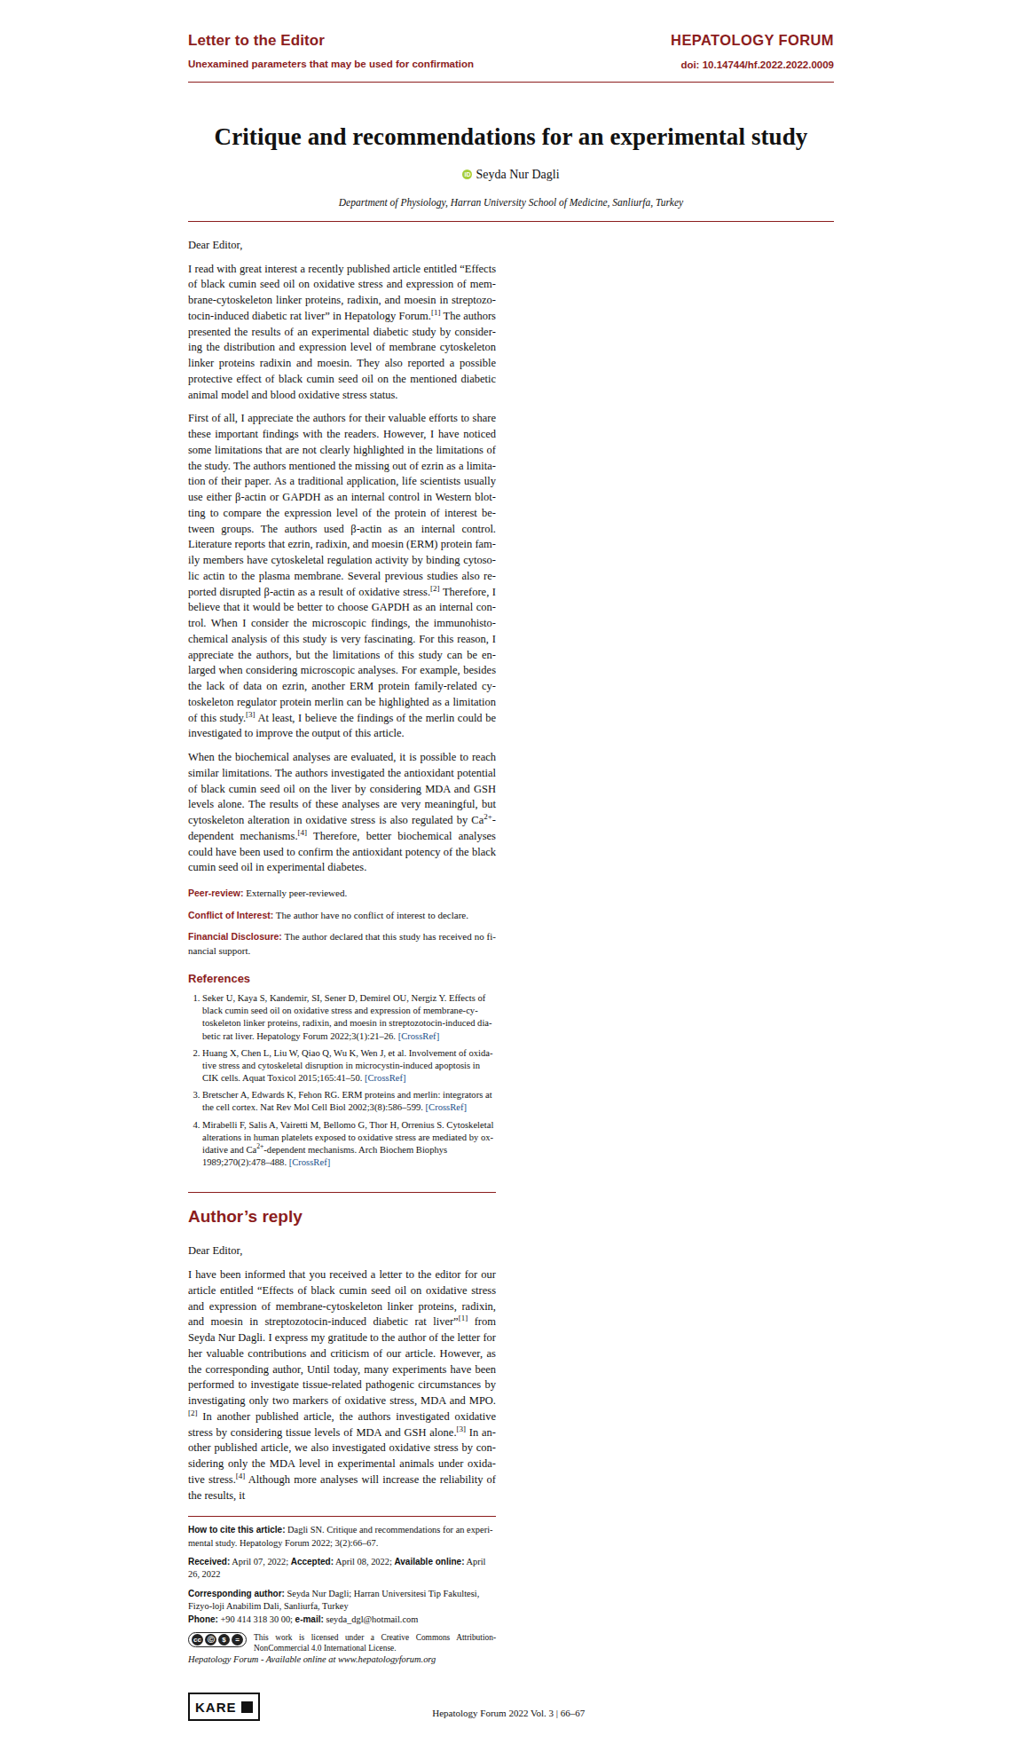Letter to the Editor
Unexamined parameters that may be used for confirmation
HEPATOLOGY FORUM
doi: 10.14744/hf.2022.2022.0009
Critique and recommendations for an experimental study
Seyda Nur Dagli
Department of Physiology, Harran University School of Medicine, Sanliurfa, Turkey
Dear Editor,
I read with great interest a recently published article entitled “Effects of black cumin seed oil on oxidative stress and expression of membrane-cytoskeleton linker proteins, radixin, and moesin in streptozotocin-induced diabetic rat liver” in Hepatology Forum.[1] The authors presented the results of an experimental diabetic study by considering the distribution and expression level of membrane cytoskeleton linker proteins radixin and moesin. They also reported a possible protective effect of black cumin seed oil on the mentioned diabetic animal model and blood oxidative stress status.
First of all, I appreciate the authors for their valuable efforts to share these important findings with the readers. However, I have noticed some limitations that are not clearly highlighted in the limitations of the study. The authors mentioned the missing out of ezrin as a limitation of their paper. As a traditional application, life scientists usually use either β-actin or GAPDH as an internal control in Western blotting to compare the expression level of the protein of interest between groups. The authors used β-actin as an internal control. Literature reports that ezrin, radixin, and moesin (ERM) protein family members have cytoskeletal regulation activity by binding cytosolic actin to the plasma membrane. Several previous studies also reported disrupted β-actin as a result of oxidative stress.[2] Therefore, I believe that it would be better to choose GAPDH as an internal control. When I consider the microscopic findings, the immunohistochemical analysis of this study is very fascinating. For this reason, I appreciate the authors, but the limitations of this study can be enlarged when considering microscopic analyses. For example, besides the lack of data on ezrin, another ERM protein family-related cytoskeleton regulator protein merlin can be highlighted as a limitation of this study.[3] At least, I believe the findings of the merlin could be investigated to improve the output of this article.
When the biochemical analyses are evaluated, it is possible to reach similar limitations. The authors investigated the antioxidant potential of black cumin seed oil on the liver by considering MDA and GSH levels alone. The results of these analyses are very meaningful, but cytoskeleton alteration in oxidative stress is also regulated by Ca2+-dependent mechanisms.[4] Therefore, better biochemical analyses could have been used to confirm the antioxidant potency of the black cumin seed oil in experimental diabetes.
Peer-review: Externally peer-reviewed.
Conflict of Interest: The author have no conflict of interest to declare.
Financial Disclosure: The author declared that this study has received no financial support.
References
Seker U, Kaya S, Kandemir, SI, Sener D, Demirel OU, Nergiz Y. Effects of black cumin seed oil on oxidative stress and expression of membrane-cytoskeleton linker proteins, radixin, and moesin in streptozotocin-induced diabetic rat liver. Hepatology Forum 2022;3(1):21–26. [CrossRef]
Huang X, Chen L, Liu W, Qiao Q, Wu K, Wen J, et al. Involvement of oxidative stress and cytoskeletal disruption in microcystin-induced apoptosis in CIK cells. Aquat Toxicol 2015;165:41–50. [CrossRef]
Bretscher A, Edwards K, Fehon RG. ERM proteins and merlin: integrators at the cell cortex. Nat Rev Mol Cell Biol 2002;3(8):586–599. [CrossRef]
Mirabelli F, Salis A, Vairetti M, Bellomo G, Thor H, Orrenius S. Cytoskeletal alterations in human platelets exposed to oxidative stress are mediated by oxidative and Ca2+-dependent mechanisms. Arch Biochem Biophys 1989;270(2):478–488. [CrossRef]
Author’s reply
Dear Editor,
I have been informed that you received a letter to the editor for our article entitled “Effects of black cumin seed oil on oxidative stress and expression of membrane-cytoskeleton linker proteins, radixin, and moesin in streptozotocin-induced diabetic rat liver”[1] from Seyda Nur Dagli. I express my gratitude to the author of the letter for her valuable contributions and criticism of our article. However, as the corresponding author, Until today, many experiments have been performed to investigate tissue-related pathogenic circumstances by investigating only two markers of oxidative stress, MDA and MPO.[2] In another published article, the authors investigated oxidative stress by considering tissue levels of MDA and GSH alone.[3] In another published article, we also investigated oxidative stress by considering only the MDA level in experimental animals under oxidative stress.[4] Although more analyses will increase the reliability of the results, it
How to cite this article: Dagli SN. Critique and recommendations for an experimental study. Hepatology Forum 2022; 3(2):66–67.
Received: April 07, 2022; Accepted: April 08, 2022; Available online: April 26, 2022
Corresponding author: Seyda Nur Dagli; Harran Universitesi Tip Fakultesi, Fizyo-loji Anabilim Dali, Sanliurfa, Turkey
Phone: +90 414 318 30 00; e-mail: seyda_dgl@hotmail.com
ccⒸ$= This work is licensed under a Creative Commons Attribution-NonCommercial 4.0 International License.
Hepatology Forum - Available online at www.hepatologyforum.org
KARE
Hepatology Forum 2022 Vol. 3 | 66–67